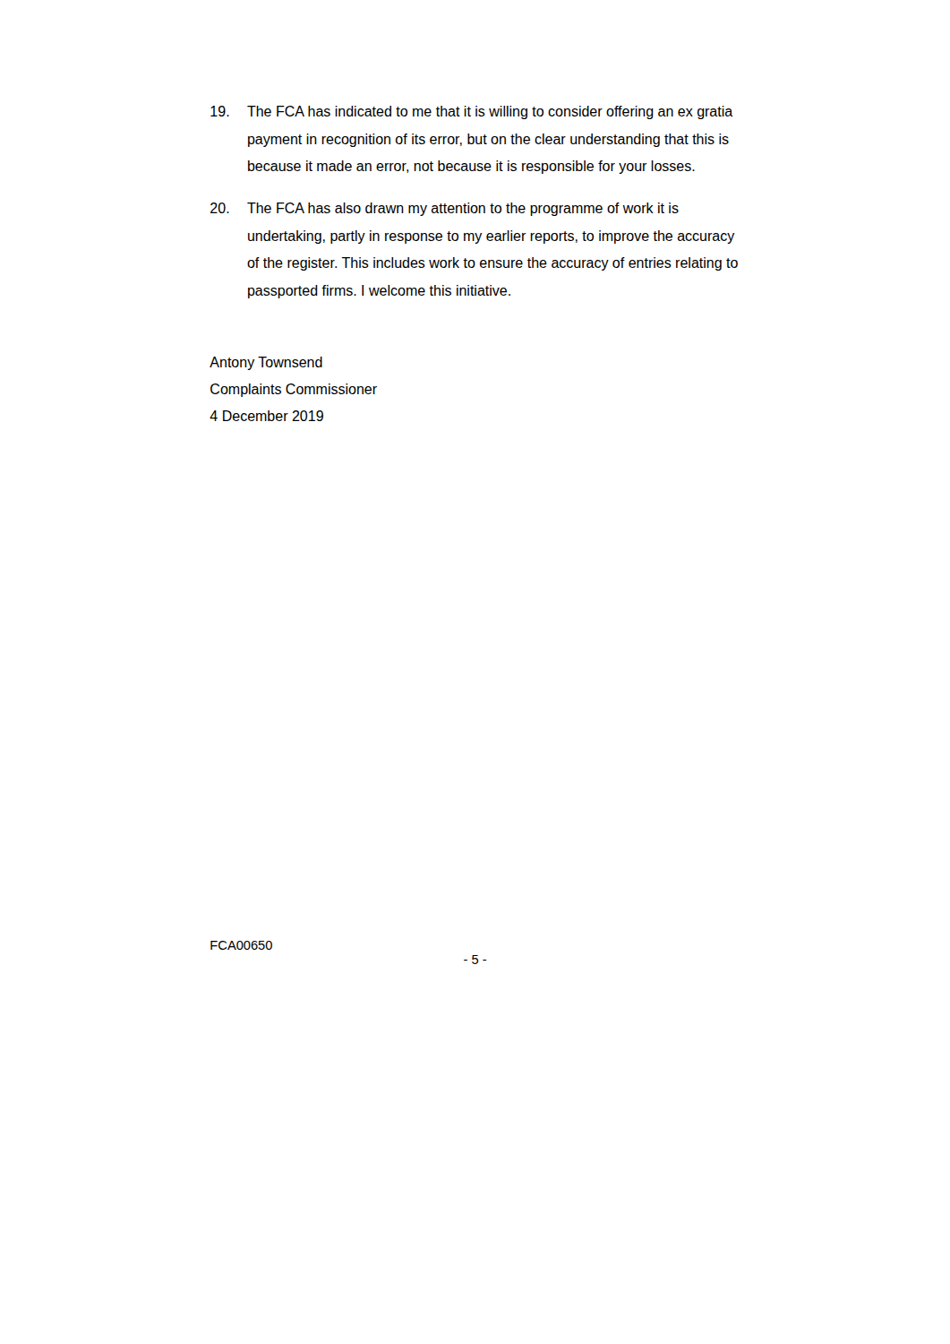19. The FCA has indicated to me that it is willing to consider offering an ex gratia payment in recognition of its error, but on the clear understanding that this is because it made an error, not because it is responsible for your losses.
20. The FCA has also drawn my attention to the programme of work it is undertaking, partly in response to my earlier reports, to improve the accuracy of the register. This includes work to ensure the accuracy of entries relating to passported firms. I welcome this initiative.
Antony Townsend
Complaints Commissioner
4 December 2019
FCA00650
- 5 -